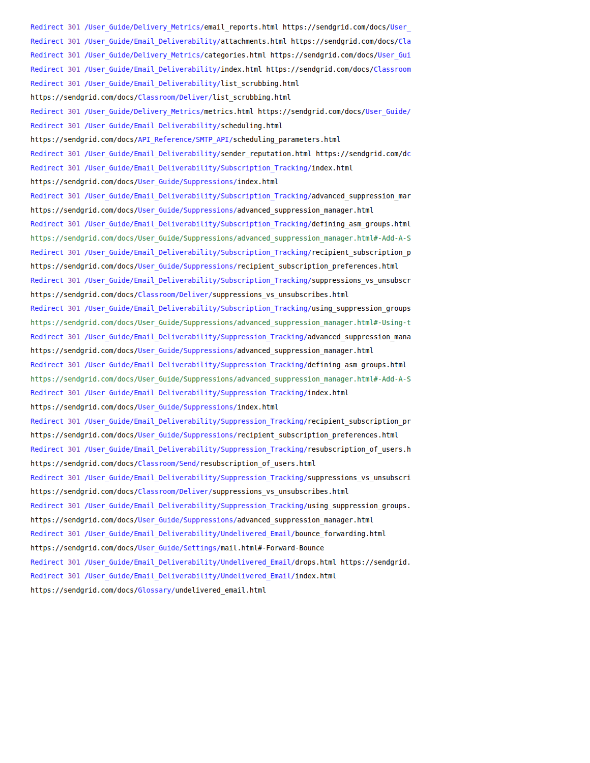Redirect 301 /User_Guide/Delivery_Metrics/email_reports.html https://sendgrid.com/docs/User_ Redirect 301 /User_Guide/Email_Deliverability/attachments.html https://sendgrid.com/docs/Cla Redirect 301 /User_Guide/Delivery_Metrics/categories.html https://sendgrid.com/docs/User_Gui Redirect 301 /User_Guide/Email_Deliverability/index.html https://sendgrid.com/docs/Classroom Redirect 301 /User_Guide/Email_Deliverability/list_scrubbing.html https://sendgrid.com/docs/Classroom/Deliver/list_scrubbing.html Redirect 301 /User_Guide/Delivery_Metrics/metrics.html https://sendgrid.com/docs/User_Guide/ Redirect 301 /User_Guide/Email_Deliverability/scheduling.html https://sendgrid.com/docs/API_Reference/SMTP_API/scheduling_parameters.html Redirect 301 /User_Guide/Email_Deliverability/sender_reputation.html https://sendgrid.com/dc Redirect 301 /User_Guide/Email_Deliverability/Subscription_Tracking/index.html https://sendgrid.com/docs/User_Guide/Suppressions/index.html Redirect 301 /User_Guide/Email_Deliverability/Subscription_Tracking/advanced_suppression_mar https://sendgrid.com/docs/User_Guide/Suppressions/advanced_suppression_manager.html Redirect 301 /User_Guide/Email_Deliverability/Subscription_Tracking/defining_asm_groups.html https://sendgrid.com/docs/User_Guide/Suppressions/advanced_suppression_manager.html#-Add-A-S Redirect 301 /User_Guide/Email_Deliverability/Subscription_Tracking/recipient_subscription_p https://sendgrid.com/docs/User_Guide/Suppressions/recipient_subscription_preferences.html Redirect 301 /User_Guide/Email_Deliverability/Subscription_Tracking/suppressions_vs_unsubscr https://sendgrid.com/docs/Classroom/Deliver/suppressions_vs_unsubscribes.html Redirect 301 /User_Guide/Email_Deliverability/Subscription_Tracking/using_suppression_groups https://sendgrid.com/docs/User_Guide/Suppressions/advanced_suppression_manager.html#-Using-t Redirect 301 /User_Guide/Email_Deliverability/Suppression_Tracking/advanced_suppression_mana https://sendgrid.com/docs/User_Guide/Suppressions/advanced_suppression_manager.html Redirect 301 /User_Guide/Email_Deliverability/Suppression_Tracking/defining_asm_groups.html https://sendgrid.com/docs/User_Guide/Suppressions/advanced_suppression_manager.html#-Add-A-S Redirect 301 /User_Guide/Email_Deliverability/Suppression_Tracking/index.html https://sendgrid.com/docs/User_Guide/Suppressions/index.html Redirect 301 /User_Guide/Email_Deliverability/Suppression_Tracking/recipient_subscription_pr https://sendgrid.com/docs/User_Guide/Suppressions/recipient_subscription_preferences.html Redirect 301 /User_Guide/Email_Deliverability/Suppression_Tracking/resubscription_of_users.h https://sendgrid.com/docs/Classroom/Send/resubscription_of_users.html Redirect 301 /User_Guide/Email_Deliverability/Suppression_Tracking/suppressions_vs_unsubscri https://sendgrid.com/docs/Classroom/Deliver/suppressions_vs_unsubscribes.html Redirect 301 /User_Guide/Email_Deliverability/Suppression_Tracking/using_suppression_groups. https://sendgrid.com/docs/User_Guide/Suppressions/advanced_suppression_manager.html Redirect 301 /User_Guide/Email_Deliverability/Undelivered_Email/bounce_forwarding.html https://sendgrid.com/docs/User_Guide/Settings/mail.html#-Forward-Bounce Redirect 301 /User_Guide/Email_Deliverability/Undelivered_Email/drops.html https://sendgrid. Redirect 301 /User_Guide/Email_Deliverability/Undelivered_Email/index.html https://sendgrid.com/docs/Glossary/undelivered_email.html